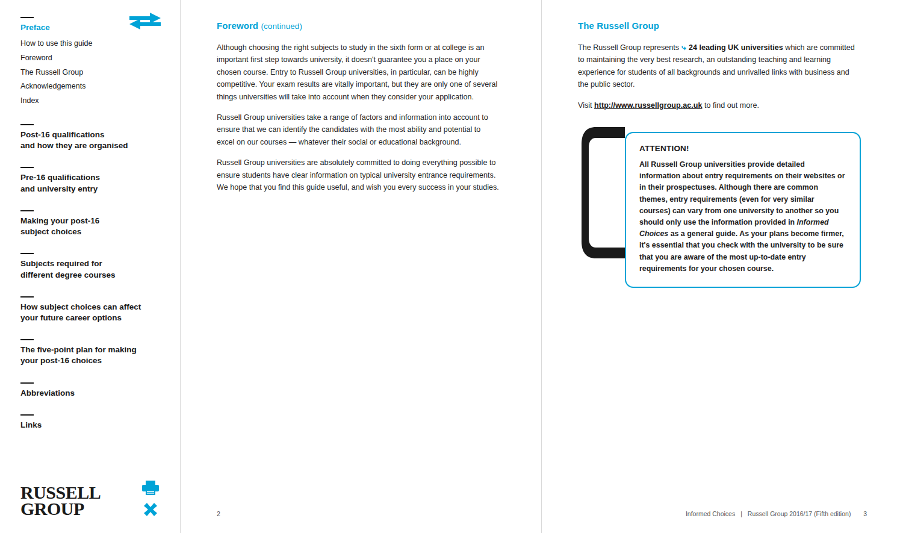Preface
How to use this guide
Foreword
The Russell Group
Acknowledgements
Index
Post-16 qualifications
and how they are organised
Pre-16 qualifications
and university entry
Making your post-16
subject choices
Subjects required for
different degree courses
How subject choices can affect
your future career options
The five-point plan for making
your post-16 choices
Abbreviations
Links
RUSSELL
GROUP
Foreword (continued)
Although choosing the right subjects to study in the sixth form or at college is an important first step towards university, it doesn't guarantee you a place on your chosen course. Entry to Russell Group universities, in particular, can be highly competitive. Your exam results are vitally important, but they are only one of several things universities will take into account when they consider your application.
Russell Group universities take a range of factors and information into account to ensure that we can identify the candidates with the most ability and potential to excel on our courses — whatever their social or educational background.
Russell Group universities are absolutely committed to doing everything possible to ensure students have clear information on typical university entrance requirements. We hope that you find this guide useful, and wish you every success in your studies.
2
The Russell Group
The Russell Group represents ⤷ 24 leading UK universities which are committed to maintaining the very best research, an outstanding teaching and learning experience for students of all backgrounds and unrivalled links with business and the public sector.
Visit http://www.russellgroup.ac.uk to find out more.
ATTENTION!
All Russell Group universities provide detailed information about entry requirements on their websites or in their prospectuses. Although there are common themes, entry requirements (even for very similar courses) can vary from one university to another so you should only use the information provided in Informed Choices as a general guide. As your plans become firmer, it's essential that you check with the university to be sure that you are aware of the most up-to-date entry requirements for your chosen course.
Informed Choices | Russell Group 2016/17 (Fifth edition) 3